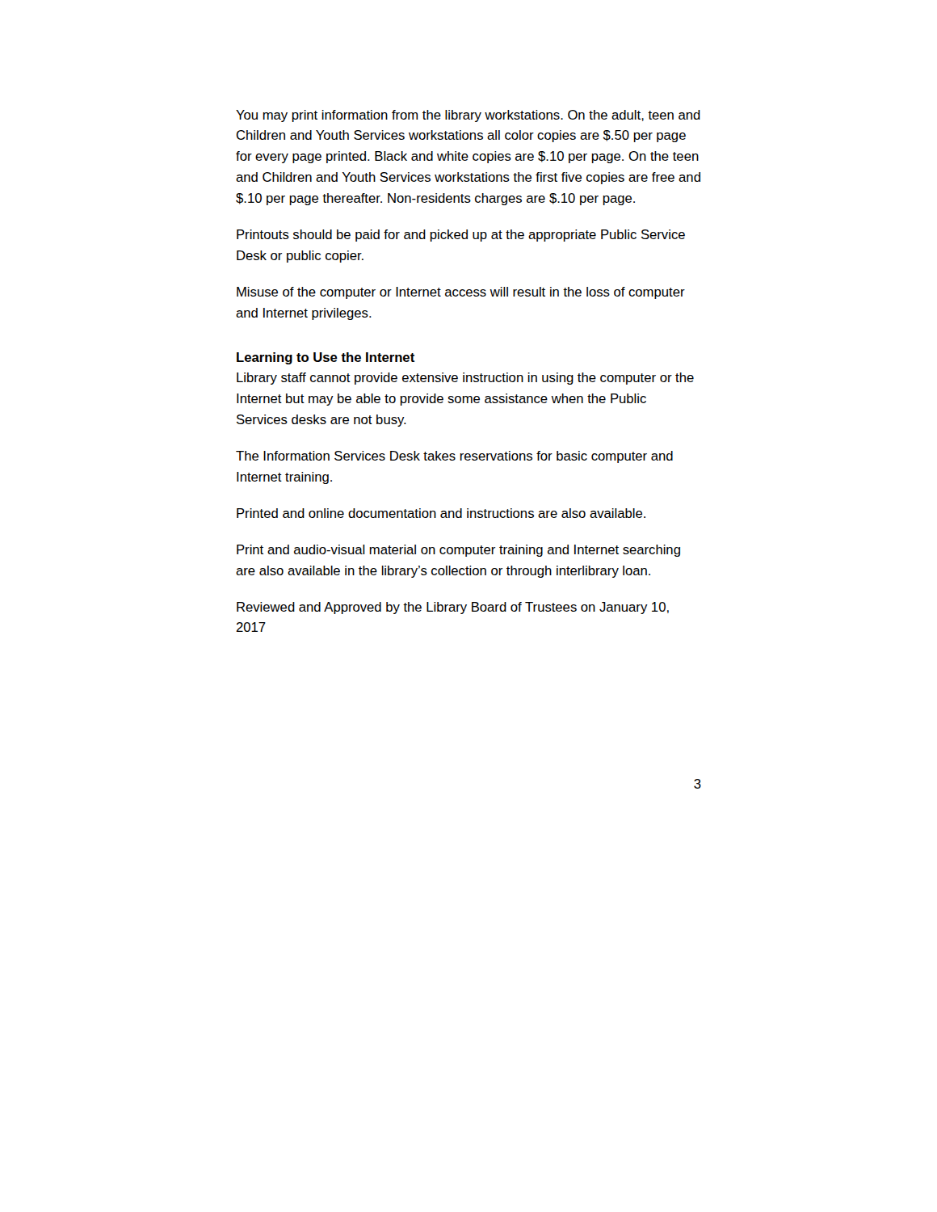You may print information from the library workstations. On the adult, teen and Children and Youth Services workstations all color copies are $.50 per page for every page printed. Black and white copies are $.10 per page. On the teen and Children and Youth Services workstations the first five copies are free and $.10 per page thereafter. Non-residents charges are $.10 per page.
Printouts should be paid for and picked up at the appropriate Public Service Desk or public copier.
Misuse of the computer or Internet access will result in the loss of computer and Internet privileges.
Learning to Use the Internet
Library staff cannot provide extensive instruction in using the computer or the Internet but may be able to provide some assistance when the Public Services desks are not busy.
The Information Services Desk takes reservations for basic computer and Internet training.
Printed and online documentation and instructions are also available.
Print and audio-visual material on computer training and Internet searching are also available in the library’s collection or through interlibrary loan.
Reviewed and Approved by the Library Board of Trustees on January 10, 2017
3